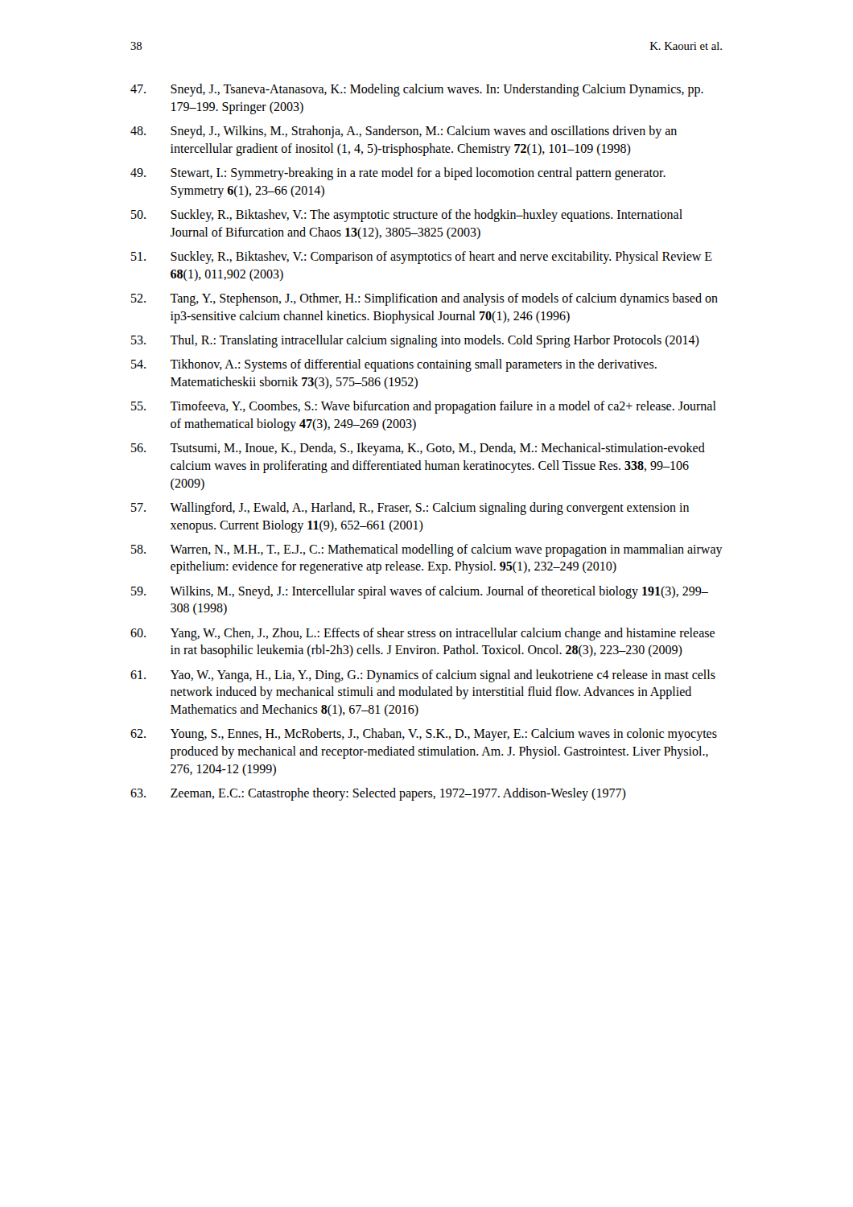38 K. Kaouri et al.
47. Sneyd, J., Tsaneva-Atanasova, K.: Modeling calcium waves. In: Understanding Calcium Dynamics, pp. 179–199. Springer (2003)
48. Sneyd, J., Wilkins, M., Strahonja, A., Sanderson, M.: Calcium waves and oscillations driven by an intercellular gradient of inositol (1, 4, 5)-trisphosphate. Chemistry 72(1), 101–109 (1998)
49. Stewart, I.: Symmetry-breaking in a rate model for a biped locomotion central pattern generator. Symmetry 6(1), 23–66 (2014)
50. Suckley, R., Biktashev, V.: The asymptotic structure of the hodgkin–huxley equations. International Journal of Bifurcation and Chaos 13(12), 3805–3825 (2003)
51. Suckley, R., Biktashev, V.: Comparison of asymptotics of heart and nerve excitability. Physical Review E 68(1), 011,902 (2003)
52. Tang, Y., Stephenson, J., Othmer, H.: Simplification and analysis of models of calcium dynamics based on ip3-sensitive calcium channel kinetics. Biophysical Journal 70(1), 246 (1996)
53. Thul, R.: Translating intracellular calcium signaling into models. Cold Spring Harbor Protocols (2014)
54. Tikhonov, A.: Systems of differential equations containing small parameters in the derivatives. Matematicheskii sbornik 73(3), 575–586 (1952)
55. Timofeeva, Y., Coombes, S.: Wave bifurcation and propagation failure in a model of ca2+ release. Journal of mathematical biology 47(3), 249–269 (2003)
56. Tsutsumi, M., Inoue, K., Denda, S., Ikeyama, K., Goto, M., Denda, M.: Mechanical-stimulation-evoked calcium waves in proliferating and differentiated human keratinocytes. Cell Tissue Res. 338, 99–106 (2009)
57. Wallingford, J., Ewald, A., Harland, R., Fraser, S.: Calcium signaling during convergent extension in xenopus. Current Biology 11(9), 652–661 (2001)
58. Warren, N., M.H., T., E.J., C.: Mathematical modelling of calcium wave propagation in mammalian airway epithelium: evidence for regenerative atp release. Exp. Physiol. 95(1), 232–249 (2010)
59. Wilkins, M., Sneyd, J.: Intercellular spiral waves of calcium. Journal of theoretical biology 191(3), 299–308 (1998)
60. Yang, W., Chen, J., Zhou, L.: Effects of shear stress on intracellular calcium change and histamine release in rat basophilic leukemia (rbl-2h3) cells. J Environ. Pathol. Toxicol. Oncol. 28(3), 223–230 (2009)
61. Yao, W., Yanga, H., Lia, Y., Ding, G.: Dynamics of calcium signal and leukotriene c4 release in mast cells network induced by mechanical stimuli and modulated by interstitial fluid flow. Advances in Applied Mathematics and Mechanics 8(1), 67–81 (2016)
62. Young, S., Ennes, H., McRoberts, J., Chaban, V., S.K., D., Mayer, E.: Calcium waves in colonic myocytes produced by mechanical and receptor-mediated stimulation. Am. J. Physiol. Gastrointest. Liver Physiol., 276, 1204-12 (1999)
63. Zeeman, E.C.: Catastrophe theory: Selected papers, 1972–1977. Addison-Wesley (1977)